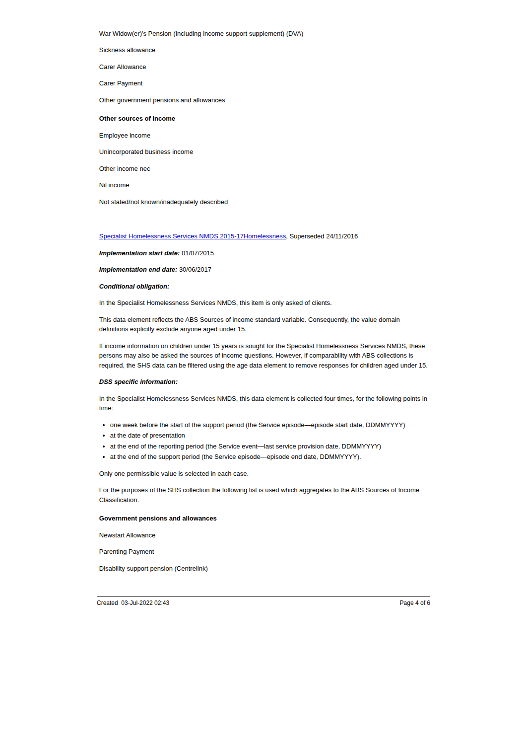War Widow(er)'s Pension (Including income support supplement) (DVA)
Sickness allowance
Carer Allowance
Carer Payment
Other government pensions and allowances
Other sources of income
Employee income
Unincorporated business income
Other income nec
Nil income
Not stated/not known/inadequately described
Specialist Homelessness Services NMDS 2015-17 Homelessness, Superseded 24/11/2016
Implementation start date: 01/07/2015
Implementation end date: 30/06/2017
Conditional obligation:
In the Specialist Homelessness Services NMDS, this item is only asked of clients.
This data element reflects the ABS Sources of income standard variable. Consequently, the value domain definitions explicitly exclude anyone aged under 15.
If income information on children under 15 years is sought for the Specialist Homelessness Services NMDS, these persons may also be asked the sources of income questions. However, if comparability with ABS collections is required, the SHS data can be filtered using the age data element to remove responses for children aged under 15.
DSS specific information:
In the Specialist Homelessness Services NMDS, this data element is collected four times, for the following points in time:
one week before the start of the support period (the Service episode—episode start date, DDMMYYYY)
at the date of presentation
at the end of the reporting period (the Service event—last service provision date, DDMMYYYY)
at the end of the support period (the Service episode—episode end date, DDMMYYYY).
Only one permissible value is selected in each case.
For the purposes of the SHS collection the following list is used which aggregates to the ABS Sources of Income Classification.
Government pensions and allowances
Newstart Allowance
Parenting Payment
Disability support pension (Centrelink)
Created 03-Jul-2022 02:43 Page 4 of 6